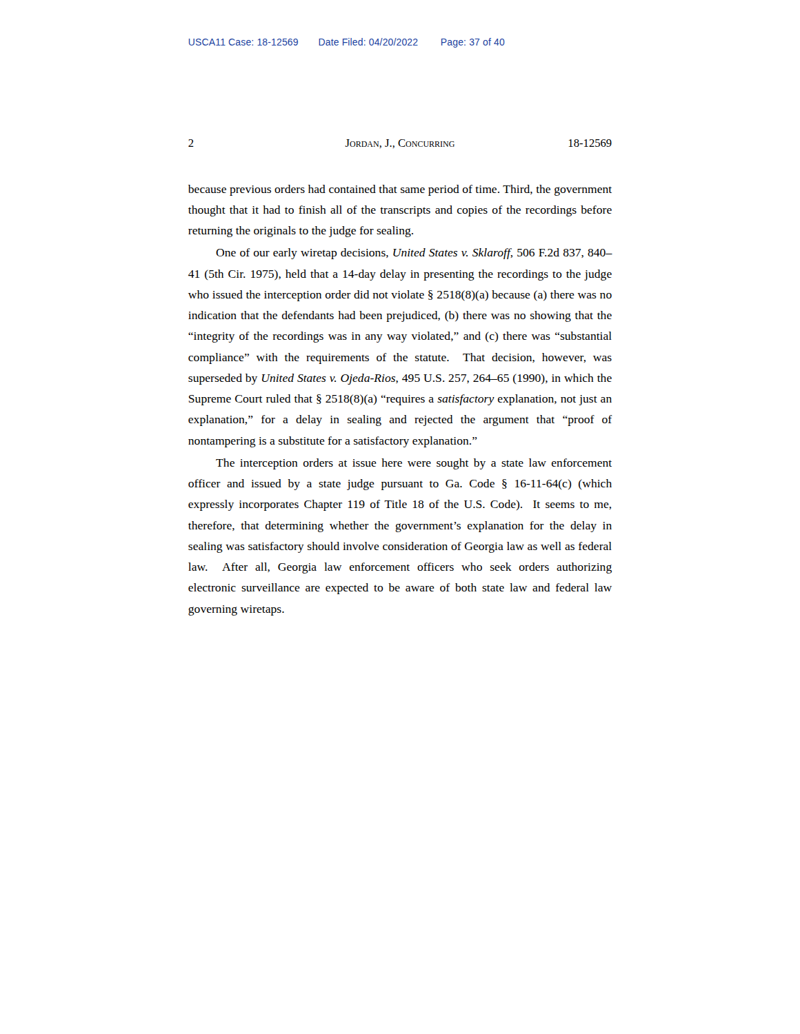USCA11 Case: 18-12569 Date Filed: 04/20/2022 Page: 37 of 40
2
Jordan, J., Concurring
18-12569
because previous orders had contained that same period of time. Third, the government thought that it had to finish all of the transcripts and copies of the recordings before returning the originals to the judge for sealing.
One of our early wiretap decisions, United States v. Sklaroff, 506 F.2d 837, 840–41 (5th Cir. 1975), held that a 14-day delay in presenting the recordings to the judge who issued the interception order did not violate § 2518(8)(a) because (a) there was no indication that the defendants had been prejudiced, (b) there was no showing that the “integrity of the recordings was in any way violated,” and (c) there was “substantial compliance” with the requirements of the statute. That decision, however, was superseded by United States v. Ojeda-Rios, 495 U.S. 257, 264–65 (1990), in which the Supreme Court ruled that § 2518(8)(a) “requires a satisfactory explanation, not just an explanation,” for a delay in sealing and rejected the argument that “proof of nontampering is a substitute for a satisfactory explanation.”
The interception orders at issue here were sought by a state law enforcement officer and issued by a state judge pursuant to Ga. Code § 16-11-64(c) (which expressly incorporates Chapter 119 of Title 18 of the U.S. Code). It seems to me, therefore, that determining whether the government’s explanation for the delay in sealing was satisfactory should involve consideration of Georgia law as well as federal law. After all, Georgia law enforcement officers who seek orders authorizing electronic surveillance are expected to be aware of both state law and federal law governing wiretaps.